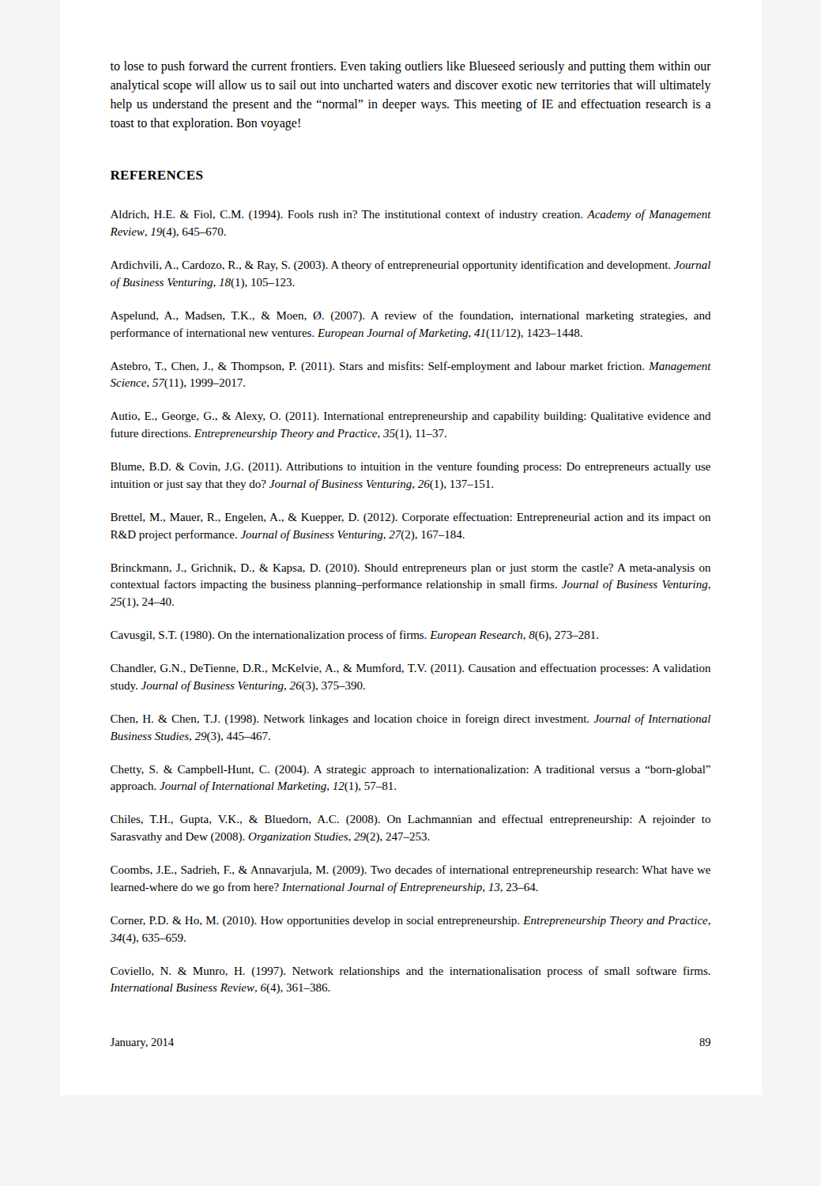to lose to push forward the current frontiers. Even taking outliers like Blueseed seriously and putting them within our analytical scope will allow us to sail out into uncharted waters and discover exotic new territories that will ultimately help us understand the present and the “normal” in deeper ways. This meeting of IE and effectuation research is a toast to that exploration. Bon voyage!
REFERENCES
Aldrich, H.E. & Fiol, C.M. (1994). Fools rush in? The institutional context of industry creation. Academy of Management Review, 19(4), 645–670.
Ardichvili, A., Cardozo, R., & Ray, S. (2003). A theory of entrepreneurial opportunity identification and development. Journal of Business Venturing, 18(1), 105–123.
Aspelund, A., Madsen, T.K., & Moen, Ø. (2007). A review of the foundation, international marketing strategies, and performance of international new ventures. European Journal of Marketing, 41(11/12), 1423–1448.
Astebro, T., Chen, J., & Thompson, P. (2011). Stars and misfits: Self-employment and labour market friction. Management Science, 57(11), 1999–2017.
Autio, E., George, G., & Alexy, O. (2011). International entrepreneurship and capability building: Qualitative evidence and future directions. Entrepreneurship Theory and Practice, 35(1), 11–37.
Blume, B.D. & Covin, J.G. (2011). Attributions to intuition in the venture founding process: Do entrepreneurs actually use intuition or just say that they do? Journal of Business Venturing, 26(1), 137–151.
Brettel, M., Mauer, R., Engelen, A., & Kuepper, D. (2012). Corporate effectuation: Entrepreneurial action and its impact on R&D project performance. Journal of Business Venturing, 27(2), 167–184.
Brinckmann, J., Grichnik, D., & Kapsa, D. (2010). Should entrepreneurs plan or just storm the castle? A meta-analysis on contextual factors impacting the business planning–performance relationship in small firms. Journal of Business Venturing, 25(1), 24–40.
Cavusgil, S.T. (1980). On the internationalization process of firms. European Research, 8(6), 273–281.
Chandler, G.N., DeTienne, D.R., McKelvie, A., & Mumford, T.V. (2011). Causation and effectuation processes: A validation study. Journal of Business Venturing, 26(3), 375–390.
Chen, H. & Chen, T.J. (1998). Network linkages and location choice in foreign direct investment. Journal of International Business Studies, 29(3), 445–467.
Chetty, S. & Campbell-Hunt, C. (2004). A strategic approach to internationalization: A traditional versus a “born-global” approach. Journal of International Marketing, 12(1), 57–81.
Chiles, T.H., Gupta, V.K., & Bluedorn, A.C. (2008). On Lachmannian and effectual entrepreneurship: A rejoinder to Sarasvathy and Dew (2008). Organization Studies, 29(2), 247–253.
Coombs, J.E., Sadrieh, F., & Annavarjula, M. (2009). Two decades of international entrepreneurship research: What have we learned-where do we go from here? International Journal of Entrepreneurship, 13, 23–64.
Corner, P.D. & Ho, M. (2010). How opportunities develop in social entrepreneurship. Entrepreneurship Theory and Practice, 34(4), 635–659.
Coviello, N. & Munro, H. (1997). Network relationships and the internationalisation process of small software firms. International Business Review, 6(4), 361–386.
January, 2014 89